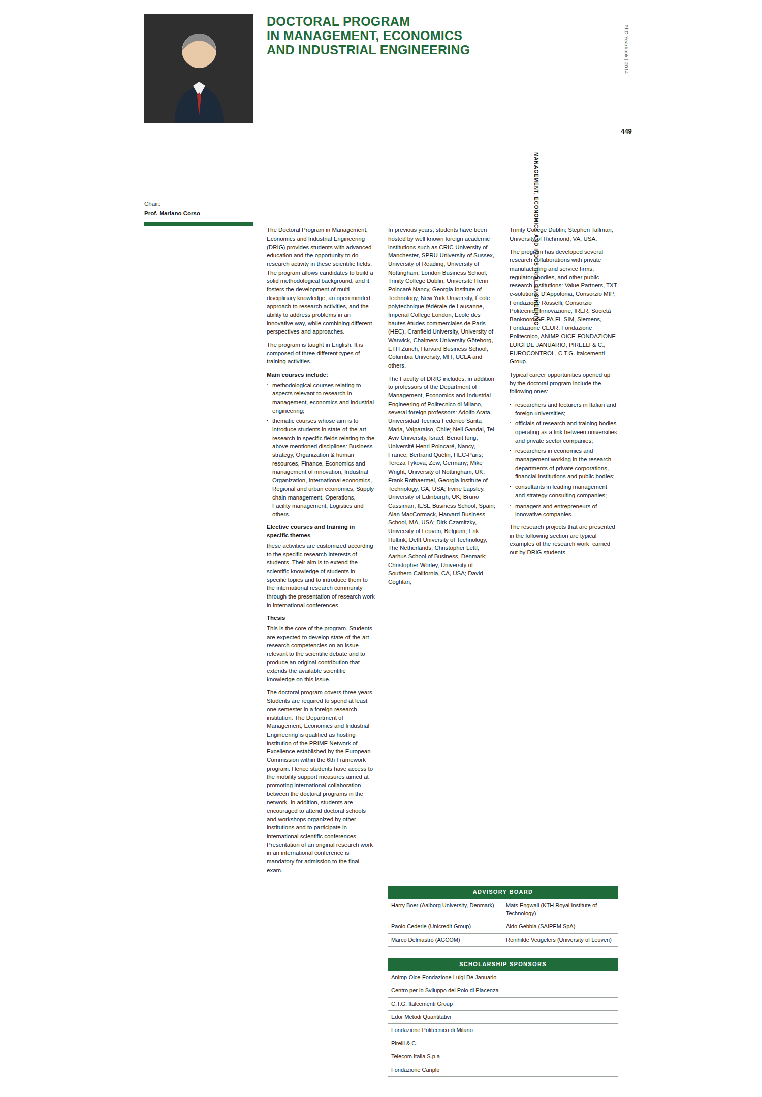PhD Yearbook | 2014
449
MANAGEMENT, ECONOMICS AND INDUSTRIAL ENGINEERING
Chair:
Prof. Mariano Corso
Doctoral Program
in Management, Economics
and Industrial Engineering
The Doctoral Program in Management, Economics and Industrial Engineering (DRIG) provides students with advanced education and the opportunity to do research activity in these scientific fields. The program allows candidates to build a solid methodological background, and it fosters the development of multi-disciplinary knowledge, an open minded approach to research activities, and the ability to address problems in an innovative way, while combining different perspectives and approaches.
The program is taught in English. It is composed of three different types of training activities.
Main courses include:
methodological courses relating to aspects relevant to research in management, economics and industrial engineering;
thematic courses whose aim is to introduce students in state-of-the-art research in specific fields relating to the above mentioned disciplines: Business strategy, Organization & human resources, Finance, Economics and management of innovation, Industrial Organization, International economics, Regional and urban economics, Supply chain management, Operations, Facility management, Logistics and others.
Elective courses and training in specific themes
these activities are customized according to the specific research interests of students. Their aim is to extend the scientific knowledge of students in specific topics and to introduce them to the international research community through the presentation of research work in international conferences.
Thesis
This is the core of the program. Students are expected to develop state-of-the-art research competencies on an issue relevant to the scientific debate and to produce an original contribution that extends the available scientific knowledge on this issue.
The doctoral program covers three years. Students are required to spend at least one semester in a foreign research institution. The Department of Management, Economics and Industrial Engineering is qualified as hosting institution of the PRIME Network of Excellence established by the European Commission within the 6th Framework program. Hence students have access to the mobility support measures aimed at promoting international collaboration between the doctoral programs in the network. In addition, students are encouraged to attend doctoral schools and workshops organized by other institutions and to participate in international scientific conferences. Presentation of an original research work in an international conference is mandatory for admission to the final exam.
In previous years, students have been hosted by well known foreign academic institutions such as CRIC-University of Manchester, SPRU-University of Sussex, University of Reading, University of Nottingham, London Business School, Trinity College Dublin, Université Henri Poincaré Nancy, Georgia Institute of Technology, New York University, École polytechnique fédérale de Lausanne, Imperial College London, Ecole des hautes ètudes commerciales de Paris (HEC), Cranfield University, University of Warwick, Chalmers University Göteborg, ETH Zurich, Harvard Business School, Columbia University, MIT, UCLA and others.
The Faculty of DRIG includes, in addition to professors of the Department of Management, Economics and Industrial Engineering of Politecnico di Milano, several foreign professors: Adolfo Arata, Universidad Tecnica Federico Santa Maria, Valparaiso, Chile; Neil Gandal, Tel Aviv University, Israel; Benoit Iung, Université Henri Poincaré, Nancy, France; Bertrand Quélin, HEC-Paris; Tereza Tykova, Zew, Germany; Mike Wright, University of Nottingham, UK; Frank Rothaermel, Georgia Institute of Technology, GA, USA; Irvine Lapsley, University of Edinburgh, UK; Bruno Cassiman, IESE Business School, Spain; Alan MacCormack, Harvard Business School, MA, USA; Dirk Czamitzky, University of Leuven, Belgium; Erik Hultink, Delft University of Technology, The Netherlands; Christopher Lettl, Aarhus School of Business, Denmark; Christopher Worley, University of Southern California, CA, USA; David Coghlan,
Trinity College Dublin; Stephen Tallman, University of Richmond, VA, USA.
The program has developed several research collaborations with private manufacturing and service firms, regulatory bodies, and other public research institutions: Value Partners, TXT e-solutions, D'Appolonia, Consorzio MIP, Fondazione Rosselli, Consorzio Politecnico Innovazione, IRER, Società Banknord GE.PA.FI. SIM, Siemens, Fondazione CEUR, Fondazione Politecnico, ANIMP-OICE-FONDAZIONE LUIGI DE JANUARIO, PIRELLI & C., EUROCONTROL, C.T.G. Italcementi Group.
Typical career opportunities opened up by the doctoral program include the following ones:
researchers and lecturers in Italian and foreign universities;
officials of research and training bodies operating as a link between universities and private sector companies;
researchers in economics and management working in the research departments of private corporations, financial institutions and public bodies;
consultants in leading management and strategy consulting companies;
managers and entrepreneurs of innovative companies.
The research projects that are presented in the following section are typical examples of the research work carried out by DRIG students.
Advisory Board
| Harry Boer (Aalborg University, Denmark) | Mats Engwall (KTH Royal Institute of Technology) |
| Paolo Cederle (Unicredit Group) | Aldo Gebbia (SAIPEM SpA) |
| Marco Delmastro (AGCOM) | Reinhilde Veugelers (University of Leuven) |
Scholarship Sponsors
| Animp-Oice-Fondazione Luigi De Januario |
| Centro per lo Sviluppo del Polo di Piacenza |
| C.T.G. Italcementi Group |
| Edor Metodi Quantitativi |
| Fondazione Politecnico di Milano |
| Pirelli & C. |
| Telecom Italia S.p.a |
| Fondazione Cariplo |